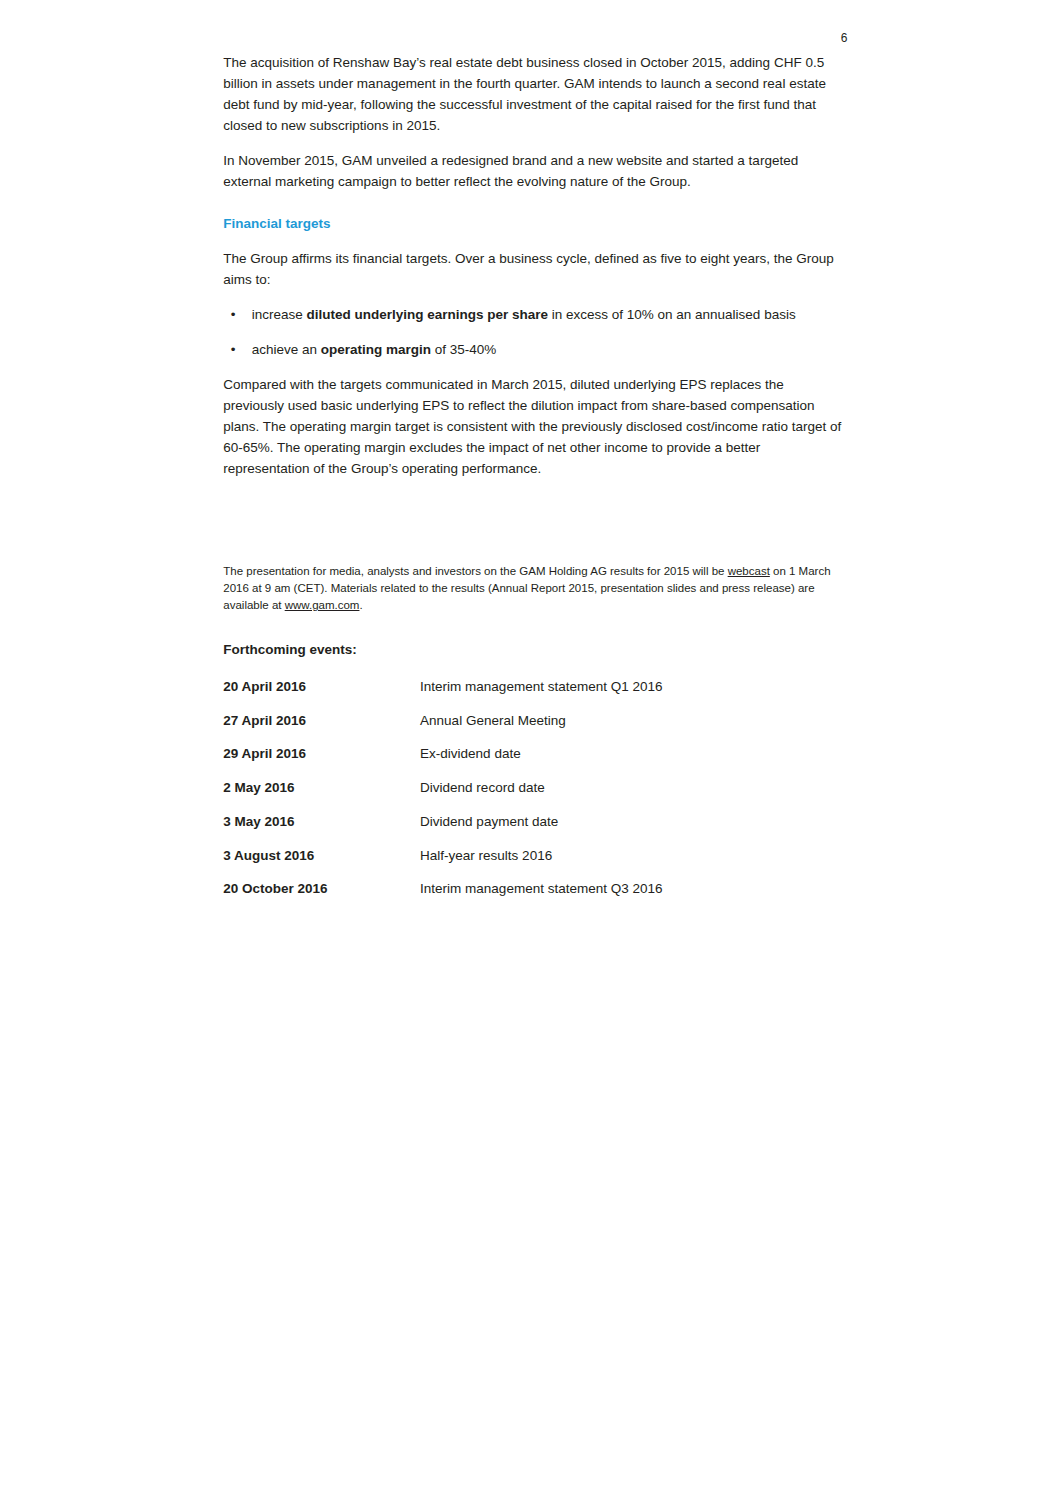6
The acquisition of Renshaw Bay’s real estate debt business closed in October 2015, adding CHF 0.5 billion in assets under management in the fourth quarter. GAM intends to launch a second real estate debt fund by mid-year, following the successful investment of the capital raised for the first fund that closed to new subscriptions in 2015.
In November 2015, GAM unveiled a redesigned brand and a new website and started a targeted external marketing campaign to better reflect the evolving nature of the Group.
Financial targets
The Group affirms its financial targets. Over a business cycle, defined as five to eight years, the Group aims to:
increase diluted underlying earnings per share in excess of 10% on an annualised basis
achieve an operating margin of 35-40%
Compared with the targets communicated in March 2015, diluted underlying EPS replaces the previously used basic underlying EPS to reflect the dilution impact from share-based compensation plans. The operating margin target is consistent with the previously disclosed cost/income ratio target of 60-65%. The operating margin excludes the impact of net other income to provide a better representation of the Group’s operating performance.
The presentation for media, analysts and investors on the GAM Holding AG results for 2015 will be webcast on 1 March 2016 at 9 am (CET). Materials related to the results (Annual Report 2015, presentation slides and press release) are available at www.gam.com.
Forthcoming events:
| 20 April 2016 | Interim management statement Q1 2016 |
| 27 April 2016 | Annual General Meeting |
| 29 April 2016 | Ex-dividend date |
| 2 May 2016 | Dividend record date |
| 3 May 2016 | Dividend payment date |
| 3 August 2016 | Half-year results 2016 |
| 20 October 2016 | Interim management statement Q3 2016 |